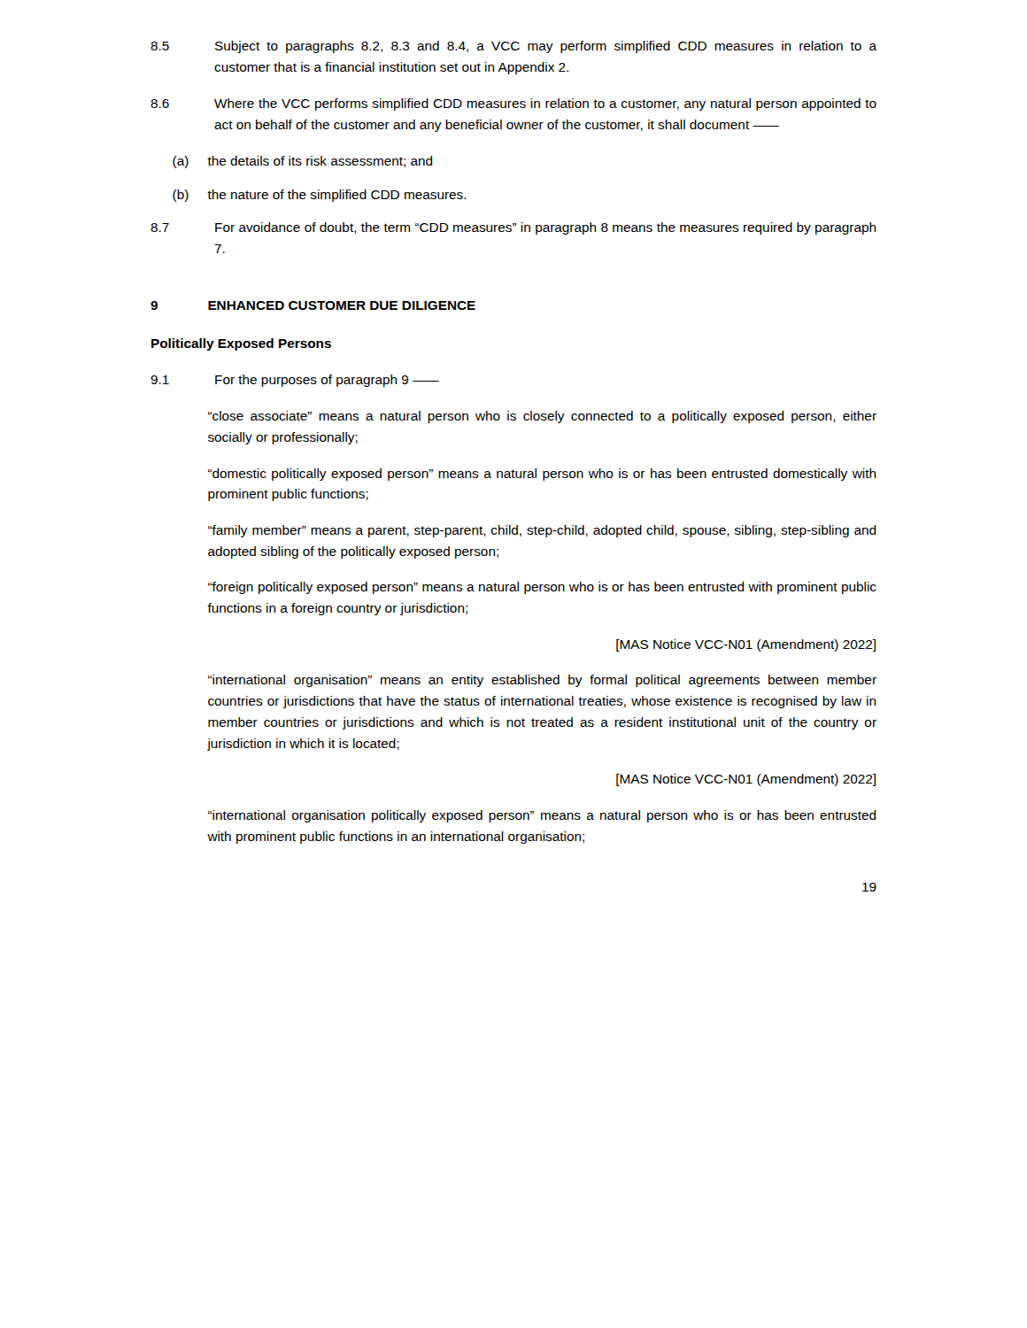8.5
Subject to paragraphs 8.2, 8.3 and 8.4, a VCC may perform simplified CDD measures in relation to a customer that is a financial institution set out in Appendix 2.
8.6
Where the VCC performs simplified CDD measures in relation to a customer, any natural person appointed to act on behalf of the customer and any beneficial owner of the customer, it shall document
(a)
the details of its risk assessment; and
(b)
the nature of the simplified CDD measures.
8.7
For avoidance of doubt, the term “CDD measures” in paragraph 8 means the measures required by paragraph 7.
9 ENHANCED CUSTOMER DUE DILIGENCE
Politically Exposed Persons
9.1
For the purposes of paragraph 9
“close associate” means a natural person who is closely connected to a politically exposed person, either socially or professionally;
“domestic politically exposed person” means a natural person who is or has been entrusted domestically with prominent public functions;
“family member” means a parent, step-parent, child, step-child, adopted child, spouse, sibling, step-sibling and adopted sibling of the politically exposed person;
“foreign politically exposed person” means a natural person who is or has been entrusted with prominent public functions in a foreign country or jurisdiction;
[MAS Notice VCC-N01 (Amendment) 2022]
“international organisation” means an entity established by formal political agreements between member countries or jurisdictions that have the status of international treaties, whose existence is recognised by law in member countries or jurisdictions and which is not treated as a resident institutional unit of the country or jurisdiction in which it is located;
[MAS Notice VCC-N01 (Amendment) 2022]
“international organisation politically exposed person” means a natural person who is or has been entrusted with prominent public functions in an international organisation;
19